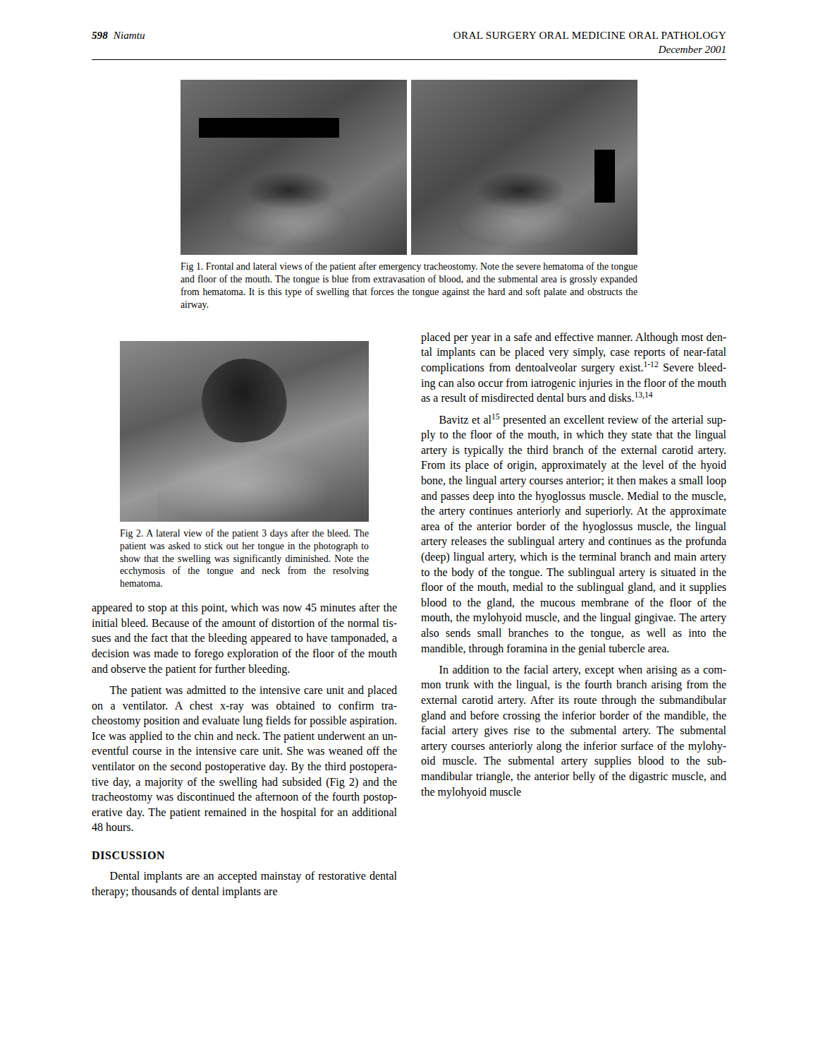598 Niamtu
ORAL SURGERY ORAL MEDICINE ORAL PATHOLOGY
December 2001
Fig 1. Frontal and lateral views of the patient after emergency tracheostomy. Note the severe hematoma of the tongue and floor of the mouth. The tongue is blue from extravasation of blood, and the submental area is grossly expanded from hematoma. It is this type of swelling that forces the tongue against the hard and soft palate and obstructs the airway.
Fig 2. A lateral view of the patient 3 days after the bleed. The patient was asked to stick out her tongue in the photograph to show that the swelling was significantly diminished. Note the ecchymosis of the tongue and neck from the resolving hematoma.
appeared to stop at this point, which was now 45 minutes after the initial bleed. Because of the amount of distortion of the normal tissues and the fact that the bleeding appeared to have tamponaded, a decision was made to forego exploration of the floor of the mouth and observe the patient for further bleeding.
The patient was admitted to the intensive care unit and placed on a ventilator. A chest x-ray was obtained to confirm tracheostomy position and evaluate lung fields for possible aspiration. Ice was applied to the chin and neck. The patient underwent an uneventful course in the intensive care unit. She was weaned off the ventilator on the second postoperative day. By the third postoperative day, a majority of the swelling had subsided (Fig 2) and the tracheostomy was discontinued the afternoon of the fourth postoperative day. The patient remained in the hospital for an additional 48 hours.
DISCUSSION
Dental implants are an accepted mainstay of restorative dental therapy; thousands of dental implants are
placed per year in a safe and effective manner. Although most dental implants can be placed very simply, case reports of near-fatal complications from dentoalveolar surgery exist.1-12 Severe bleeding can also occur from iatrogenic injuries in the floor of the mouth as a result of misdirected dental burs and disks.13,14
Bavitz et al15 presented an excellent review of the arterial supply to the floor of the mouth, in which they state that the lingual artery is typically the third branch of the external carotid artery. From its place of origin, approximately at the level of the hyoid bone, the lingual artery courses anterior; it then makes a small loop and passes deep into the hyoglossus muscle. Medial to the muscle, the artery continues anteriorly and superiorly. At the approximate area of the anterior border of the hyoglossus muscle, the lingual artery releases the sublingual artery and continues as the profunda (deep) lingual artery, which is the terminal branch and main artery to the body of the tongue. The sublingual artery is situated in the floor of the mouth, medial to the sublingual gland, and it supplies blood to the gland, the mucous membrane of the floor of the mouth, the mylohyoid muscle, and the lingual gingivae. The artery also sends small branches to the tongue, as well as into the mandible, through foramina in the genial tubercle area.
In addition to the facial artery, except when arising as a common trunk with the lingual, is the fourth branch arising from the external carotid artery. After its route through the submandibular gland and before crossing the inferior border of the mandible, the facial artery gives rise to the submental artery. The submental artery courses anteriorly along the inferior surface of the mylohyoid muscle. The submental artery supplies blood to the submandibular triangle, the anterior belly of the digastric muscle, and the mylohyoid muscle